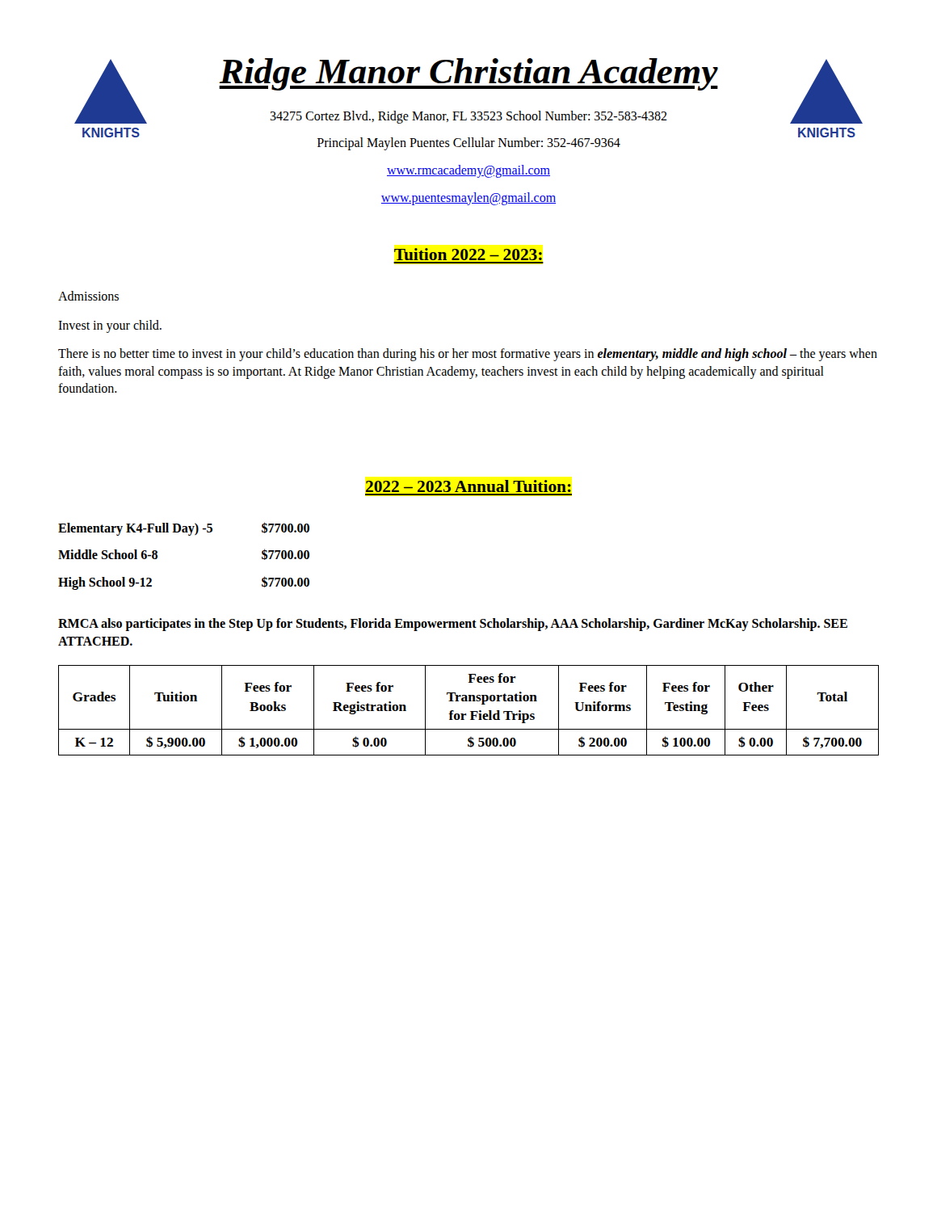Ridge Manor Christian Academy
34275 Cortez Blvd., Ridge Manor, FL 33523 School Number: 352-583-4382
Principal Maylen Puentes Cellular Number: 352-467-9364
www.rmcacademy@gmail.com
www.puentesmaylen@gmail.com
Tuition 2022 – 2023:
Admissions
Invest in your child.
There is no better time to invest in your child’s education than during his or her most formative years in elementary, middle and high school – the years when faith, values moral compass is so important. At Ridge Manor Christian Academy, teachers invest in each child by helping academically and spiritual foundation.
2022 – 2023 Annual Tuition:
| Elementary K4-Full Day) -5 | $7700.00 |
| Middle School 6-8 | $7700.00 |
| High School 9-12 | $7700.00 |
RMCA also participates in the Step Up for Students, Florida Empowerment Scholarship, AAA Scholarship, Gardiner McKay Scholarship. SEE ATTACHED.
| Grades | Tuition | Fees for Books | Fees for Registration | Fees for Transportation for Field Trips | Fees for Uniforms | Fees for Testing | Other Fees | Total |
| --- | --- | --- | --- | --- | --- | --- | --- | --- |
| K – 12 | $ 5,900.00 | $ 1,000.00 | $ 0.00 | $ 500.00 | $ 200.00 | $ 100.00 | $ 0.00 | $ 7,700.00 |